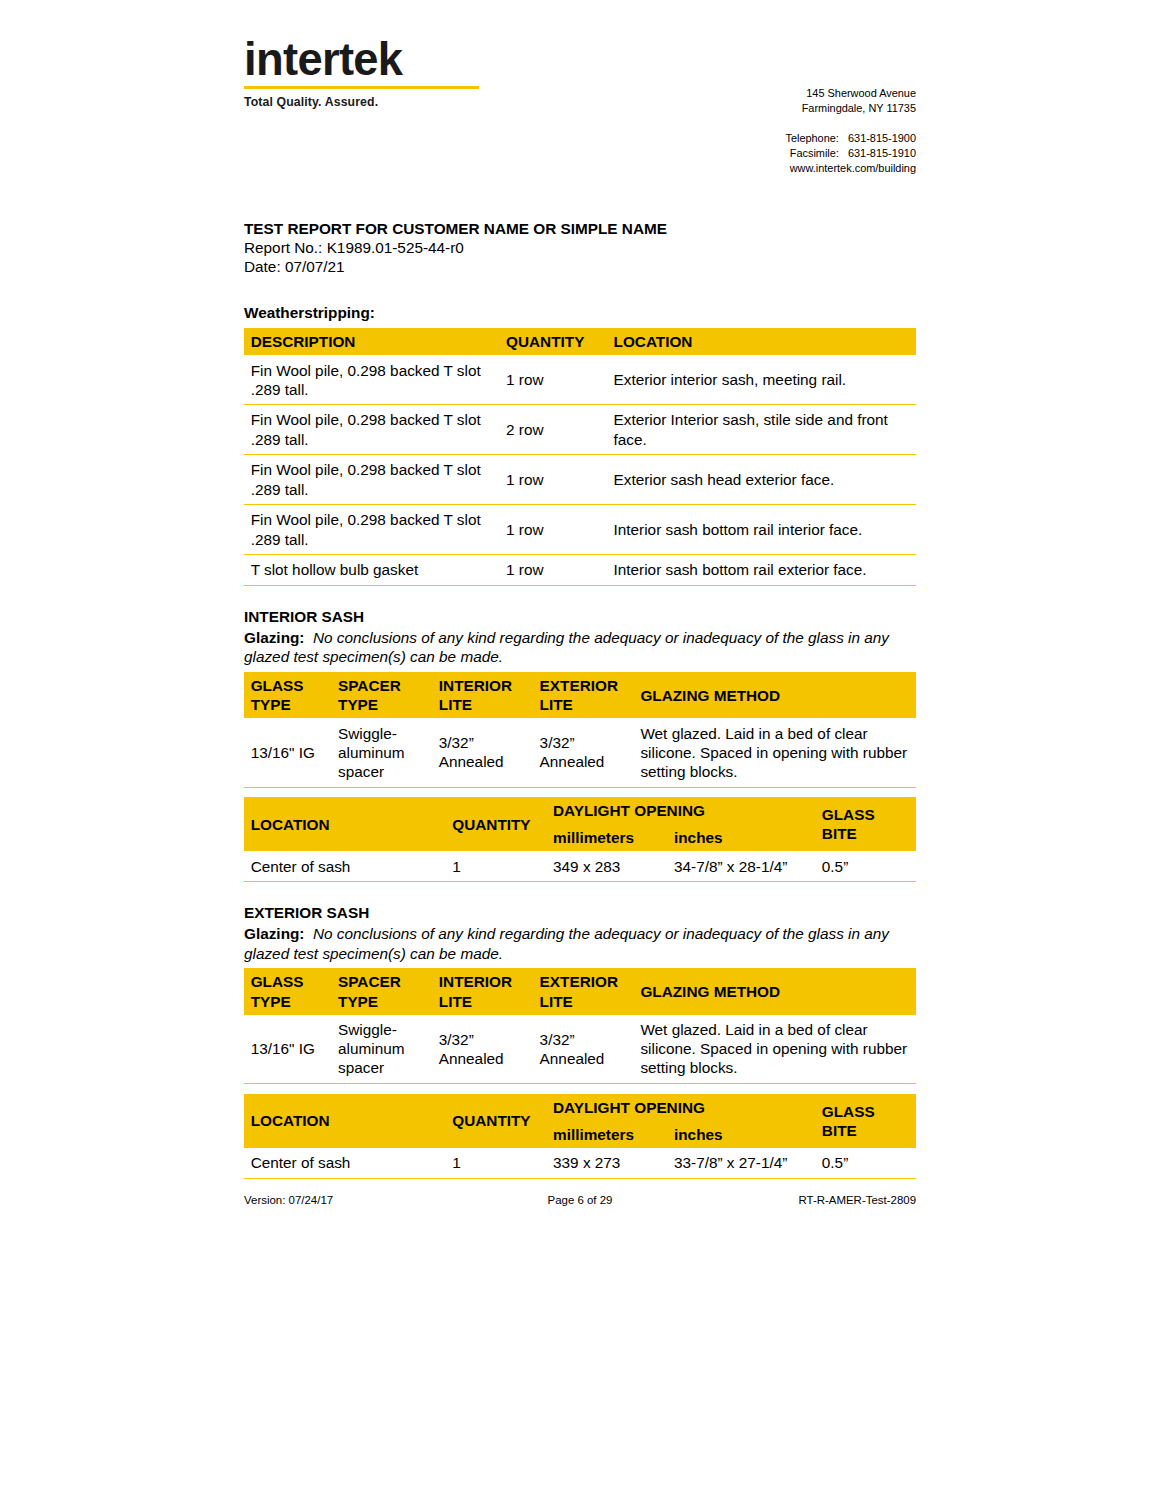intertek
Total Quality. Assured.
145 Sherwood Avenue
Farmingdale, NY 11735
Telephone: 631-815-1900
Facsimile: 631-815-1910
www.intertek.com/building
Test Report for Customer Name or Simple Name
Report No.: K1989.01-525-44-r0
Date: 07/07/21
Weatherstripping:
| DESCRIPTION | QUANTITY | LOCATION |
| --- | --- | --- |
| Fin Wool pile, 0.298 backed T slot .289 tall. | 1 row | Exterior interior sash, meeting rail. |
| Fin Wool pile, 0.298 backed T slot .289 tall. | 2 row | Exterior Interior sash, stile side and front face. |
| Fin Wool pile, 0.298 backed T slot .289 tall. | 1 row | Exterior sash head exterior face. |
| Fin Wool pile, 0.298 backed T slot .289 tall. | 1 row | Interior sash bottom rail interior face. |
| T slot hollow bulb gasket | 1 row | Interior sash bottom rail exterior face. |
INTERIOR SASH
Glazing: No conclusions of any kind regarding the adequacy or inadequacy of the glass in any glazed test specimen(s) can be made.
| GLASS TYPE | SPACER TYPE | INTERIOR LITE | EXTERIOR LITE | GLAZING METHOD |
| --- | --- | --- | --- | --- |
| 13/16" IG | Swiggle-aluminum spacer | 3/32” Annealed | 3/32” Annealed | Wet glazed. Laid in a bed of clear silicone. Spaced in opening with rubber setting blocks. |
| LOCATION | QUANTITY | DAYLIGHT OPENING | GLASS BITE |
| --- | --- | --- | --- |
| millimeters | inches |
| Center of sash | 1 | 349 x 283 | 34-7/8” x 28-1/4” | 0.5” |
EXTERIOR SASH
Glazing: No conclusions of any kind regarding the adequacy or inadequacy of the glass in any glazed test specimen(s) can be made.
| GLASS TYPE | SPACER TYPE | INTERIOR LITE | EXTERIOR LITE | GLAZING METHOD |
| --- | --- | --- | --- | --- |
| 13/16" IG | Swiggle-aluminum spacer | 3/32” Annealed | 3/32” Annealed | Wet glazed. Laid in a bed of clear silicone. Spaced in opening with rubber setting blocks. |
| LOCATION | QUANTITY | DAYLIGHT OPENING | GLASS BITE |
| --- | --- | --- | --- |
| millimeters | inches |
| Center of sash | 1 | 339 x 273 | 33-7/8” x 27-1/4” | 0.5” |
Version: 07/24/17
Page 6 of 29
RT-R-AMER-Test-2809